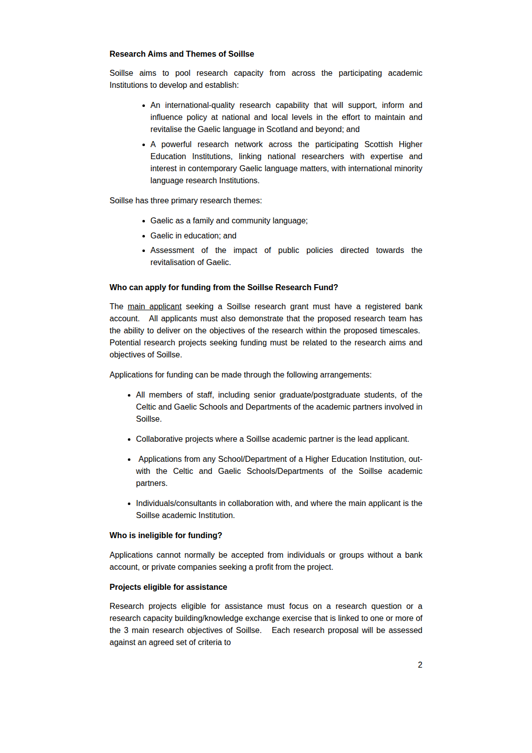Research Aims and Themes of Soillse
Soillse aims to pool research capacity from across the participating academic Institutions to develop and establish:
An international-quality research capability that will support, inform and influence policy at national and local levels in the effort to maintain and revitalise the Gaelic language in Scotland and beyond; and
A powerful research network across the participating Scottish Higher Education Institutions, linking national researchers with expertise and interest in contemporary Gaelic language matters, with international minority language research Institutions.
Soillse has three primary research themes:
Gaelic as a family and community language;
Gaelic in education; and
Assessment of the impact of public policies directed towards the revitalisation of Gaelic.
Who can apply for funding from the Soillse Research Fund?
The main applicant seeking a Soillse research grant must have a registered bank account. All applicants must also demonstrate that the proposed research team has the ability to deliver on the objectives of the research within the proposed timescales. Potential research projects seeking funding must be related to the research aims and objectives of Soillse.
Applications for funding can be made through the following arrangements:
All members of staff, including senior graduate/postgraduate students, of the Celtic and Gaelic Schools and Departments of the academic partners involved in Soillse.
Collaborative projects where a Soillse academic partner is the lead applicant.
Applications from any School/Department of a Higher Education Institution, out-with the Celtic and Gaelic Schools/Departments of the Soillse academic partners.
Individuals/consultants in collaboration with, and where the main applicant is the Soillse academic Institution.
Who is ineligible for funding?
Applications cannot normally be accepted from individuals or groups without a bank account, or private companies seeking a profit from the project.
Projects eligible for assistance
Research projects eligible for assistance must focus on a research question or a research capacity building/knowledge exchange exercise that is linked to one or more of the 3 main research objectives of Soillse. Each research proposal will be assessed against an agreed set of criteria to
2